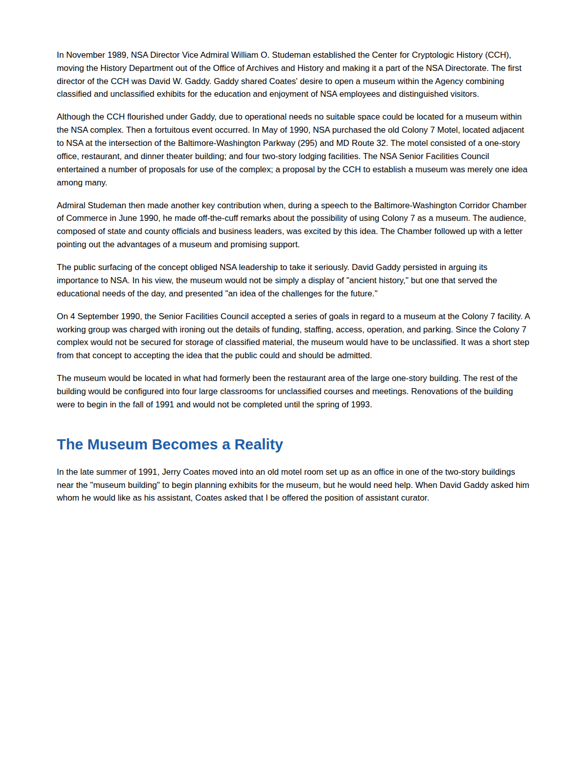In November 1989, NSA Director Vice Admiral William O. Studeman established the Center for Cryptologic History (CCH), moving the History Department out of the Office of Archives and History and making it a part of the NSA Directorate. The first director of the CCH was David W. Gaddy. Gaddy shared Coates' desire to open a museum within the Agency combining classified and unclassified exhibits for the education and enjoyment of NSA employees and distinguished visitors.
Although the CCH flourished under Gaddy, due to operational needs no suitable space could be located for a museum within the NSA complex. Then a fortuitous event occurred. In May of 1990, NSA purchased the old Colony 7 Motel, located adjacent to NSA at the intersection of the Baltimore-Washington Parkway (295) and MD Route 32. The motel consisted of a one-story office, restaurant, and dinner theater building; and four two-story lodging facilities. The NSA Senior Facilities Council entertained a number of proposals for use of the complex; a proposal by the CCH to establish a museum was merely one idea among many.
Admiral Studeman then made another key contribution when, during a speech to the Baltimore-Washington Corridor Chamber of Commerce in June 1990, he made off-the-cuff remarks about the possibility of using Colony 7 as a museum. The audience, composed of state and county officials and business leaders, was excited by this idea. The Chamber followed up with a letter pointing out the advantages of a museum and promising support.
The public surfacing of the concept obliged NSA leadership to take it seriously. David Gaddy persisted in arguing its importance to NSA. In his view, the museum would not be simply a display of "ancient history," but one that served the educational needs of the day, and presented "an idea of the challenges for the future."
On 4 September 1990, the Senior Facilities Council accepted a series of goals in regard to a museum at the Colony 7 facility. A working group was charged with ironing out the details of funding, staffing, access, operation, and parking. Since the Colony 7 complex would not be secured for storage of classified material, the museum would have to be unclassified. It was a short step from that concept to accepting the idea that the public could and should be admitted.
The museum would be located in what had formerly been the restaurant area of the large one-story building. The rest of the building would be configured into four large classrooms for unclassified courses and meetings. Renovations of the building were to begin in the fall of 1991 and would not be completed until the spring of 1993.
The Museum Becomes a Reality
In the late summer of 1991, Jerry Coates moved into an old motel room set up as an office in one of the two-story buildings near the "museum building" to begin planning exhibits for the museum, but he would need help. When David Gaddy asked him whom he would like as his assistant, Coates asked that I be offered the position of assistant curator.